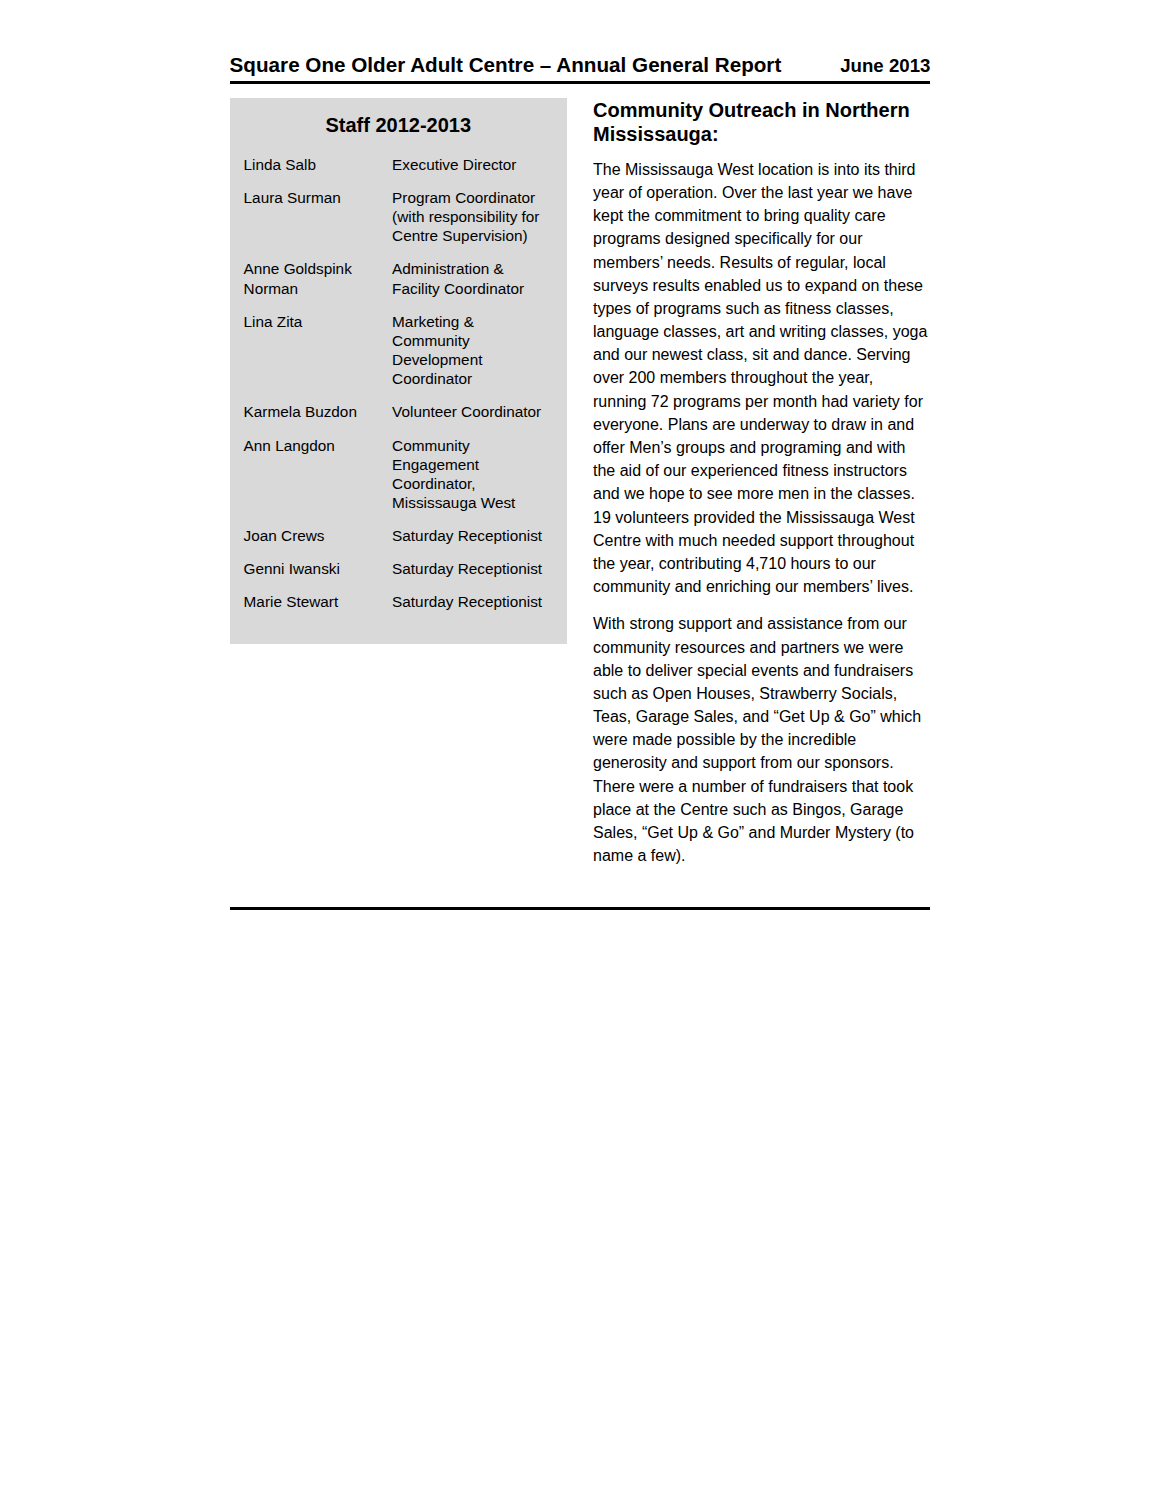Square One Older Adult Centre – Annual General Report
June 2013
Staff 2012-2013
| Linda Salb | Executive Director |
| Laura Surman | Program Coordinator (with responsibility for Centre Supervision) |
| Anne Goldspink Norman | Administration & Facility Coordinator |
| Lina Zita | Marketing & Community Development Coordinator |
| Karmela Buzdon | Volunteer Coordinator |
| Ann Langdon | Community Engagement Coordinator, Mississauga West |
| Joan Crews | Saturday Receptionist |
| Genni Iwanski | Saturday Receptionist |
| Marie Stewart | Saturday Receptionist |
Community Outreach in Northern Mississauga:
The Mississauga West location is into its third year of operation. Over the last year we have kept the commitment to bring quality care programs designed specifically for our members’ needs. Results of regular, local surveys results enabled us to expand on these types of programs such as fitness classes, language classes, art and writing classes, yoga and our newest class, sit and dance. Serving over 200 members throughout the year, running 72 programs per month had variety for everyone. Plans are underway to draw in and offer Men’s groups and programing and with the aid of our experienced fitness instructors and we hope to see more men in the classes. 19 volunteers provided the Mississauga West Centre with much needed support throughout the year, contributing 4,710 hours to our community and enriching our members’ lives.
With strong support and assistance from our community resources and partners we were able to deliver special events and fundraisers such as Open Houses, Strawberry Socials, Teas, Garage Sales, and “Get Up & Go” which were made possible by the incredible generosity and support from our sponsors. There were a number of fundraisers that took place at the Centre such as Bingos, Garage Sales, “Get Up & Go” and Murder Mystery (to name a few).